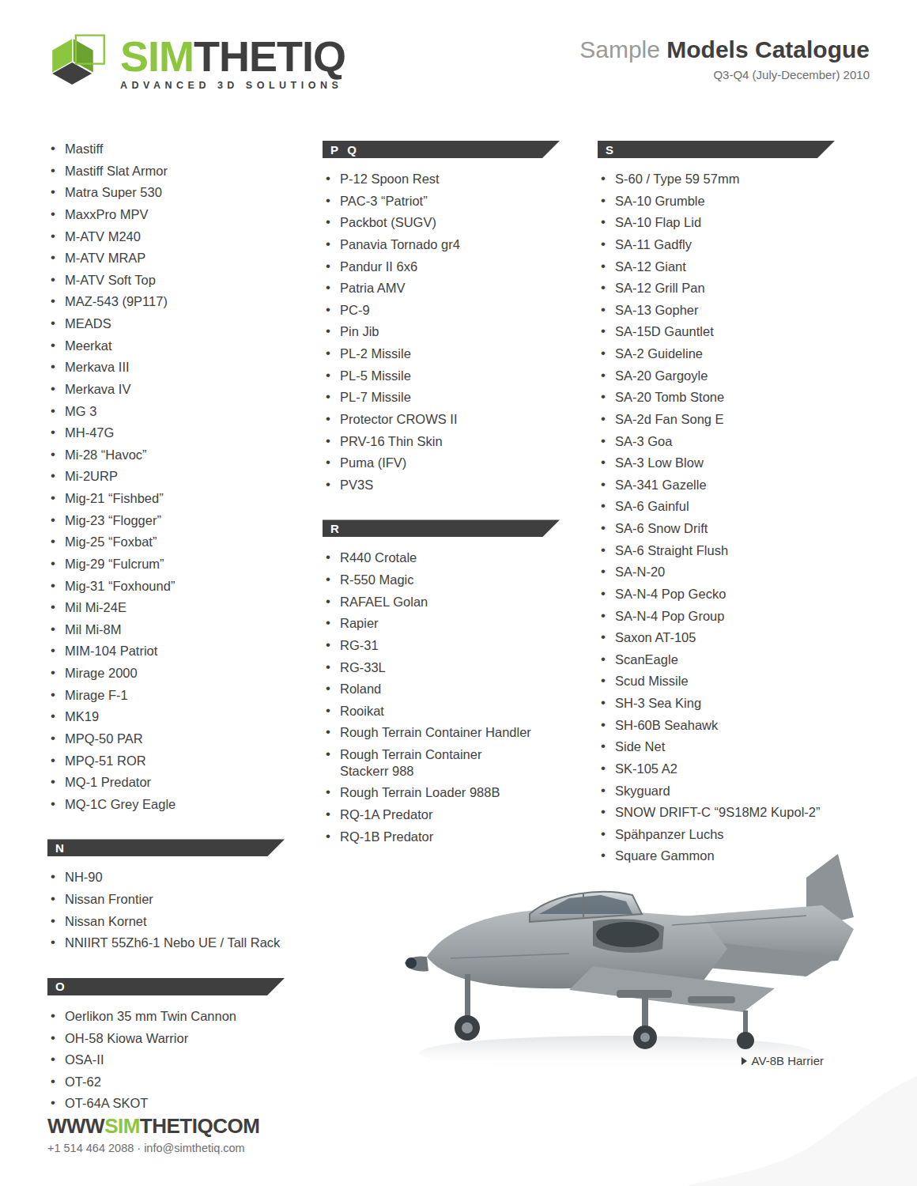SIM THETIQ
ADVANCED 3D SOLUTIONS
Sample Models Catalogue
Q3-Q4 (July-December) 2010
Mastiff
Mastiff Slat Armor
Matra Super 530
MaxxPro MPV
M-ATV M240
M-ATV MRAP
M-ATV Soft Top
MAZ-543 (9P117)
MEADS
Meerkat
Merkava III
Merkava IV
MG 3
MH-47G
Mi-28 “Havoc”
Mi-2URP
Mig-21 “Fishbed”
Mig-23 “Flogger”
Mig-25 “Foxbat”
Mig-29 “Fulcrum”
Mig-31 “Foxhound”
Mil Mi-24E
Mil Mi-8M
MIM-104 Patriot
Mirage 2000
Mirage F-1
MK19
MPQ-50 PAR
MPQ-51 ROR
MQ-1 Predator
MQ-1C Grey Eagle
N
NH-90
Nissan Frontier
Nissan Kornet
NNIIRT 55Zh6-1 Nebo UE / Tall Rack
O
Oerlikon 35 mm Twin Cannon
OH-58 Kiowa Warrior
OSA-II
OT-62
OT-64A SKOT
P Q
P-12 Spoon Rest
PAC-3 “Patriot”
Packbot (SUGV)
Panavia Tornado gr4
Pandur II 6x6
Patria AMV
PC-9
Pin Jib
PL-2 Missile
PL-5 Missile
PL-7 Missile
Protector CROWS II
PRV-16 Thin Skin
Puma (IFV)
PV3S
R
R440 Crotale
R-550 Magic
RAFAEL Golan
Rapier
RG-31
RG-33L
Roland
Rooikat
Rough Terrain Container Handler
Rough Terrain ContainerStackerr 988
Rough Terrain Loader 988B
RQ-1A Predator
RQ-1B Predator
S
S-60 / Type 59 57mm
SA-10 Grumble
SA-10 Flap Lid
SA-11 Gadfly
SA-12 Giant
SA-12 Grill Pan
SA-13 Gopher
SA-15D Gauntlet
SA-2 Guideline
SA-20 Gargoyle
SA-20 Tomb Stone
SA-2d Fan Song E
SA-3 Goa
SA-3 Low Blow
SA-341 Gazelle
SA-6 Gainful
SA-6 Snow Drift
SA-6 Straight Flush
SA-N-20
SA-N-4 Pop Gecko
SA-N-4 Pop Group
Saxon AT-105
ScanEagle
Scud Missile
SH-3 Sea King
SH-60B Seahawk
Side Net
SK-105 A2
Skyguard
SNOW DRIFT-C “9S18M2 Kupol-2”
Spähpanzer Luchs
Square Gammon
AV-8B Harrier
WWW SIM THETIQ COM
+1 514 464 2088 · info@simthetiq.com